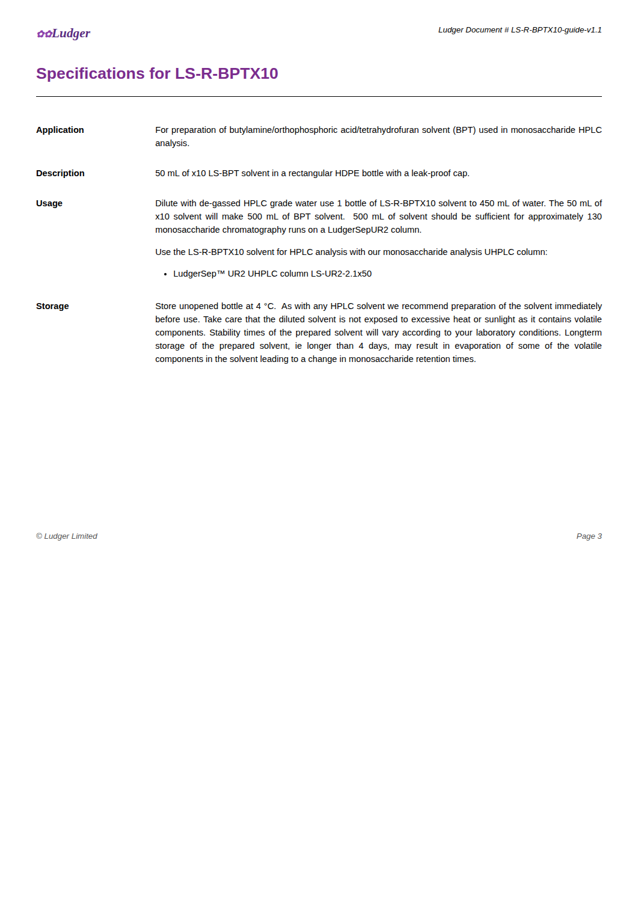Ludger Ludger Document # LS-R-BPTX10-guide-v1.1
Specifications for LS-R-BPTX10
| Application | For preparation of butylamine/orthophosphoric acid/tetrahydrofuran solvent (BPT) used in monosaccharide HPLC analysis. |
| Description | 50 mL of x10 LS-BPT solvent in a rectangular HDPE bottle with a leak-proof cap. |
| Usage | Dilute with de-gassed HPLC grade water use 1 bottle of LS-R-BPTX10 solvent to 450 mL of water. The 50 mL of x10 solvent will make 500 mL of BPT solvent. 500 mL of solvent should be sufficient for approximately 130 monosaccharide chromatography runs on a LudgerSepUR2 column. Use the LS-R-BPTX10 solvent for HPLC analysis with our monosaccharide analysis UHPLC column: LudgerSep™ UR2 UHPLC column LS-UR2-2.1x50 |
| Storage | Store unopened bottle at 4 °C. As with any HPLC solvent we recommend preparation of the solvent immediately before use. Take care that the diluted solvent is not exposed to excessive heat or sunlight as it contains volatile components. Stability times of the prepared solvent will vary according to your laboratory conditions. Longterm storage of the prepared solvent, ie longer than 4 days, may result in evaporation of some of the volatile components in the solvent leading to a change in monosaccharide retention times. |
© Ludger Limited Page 3